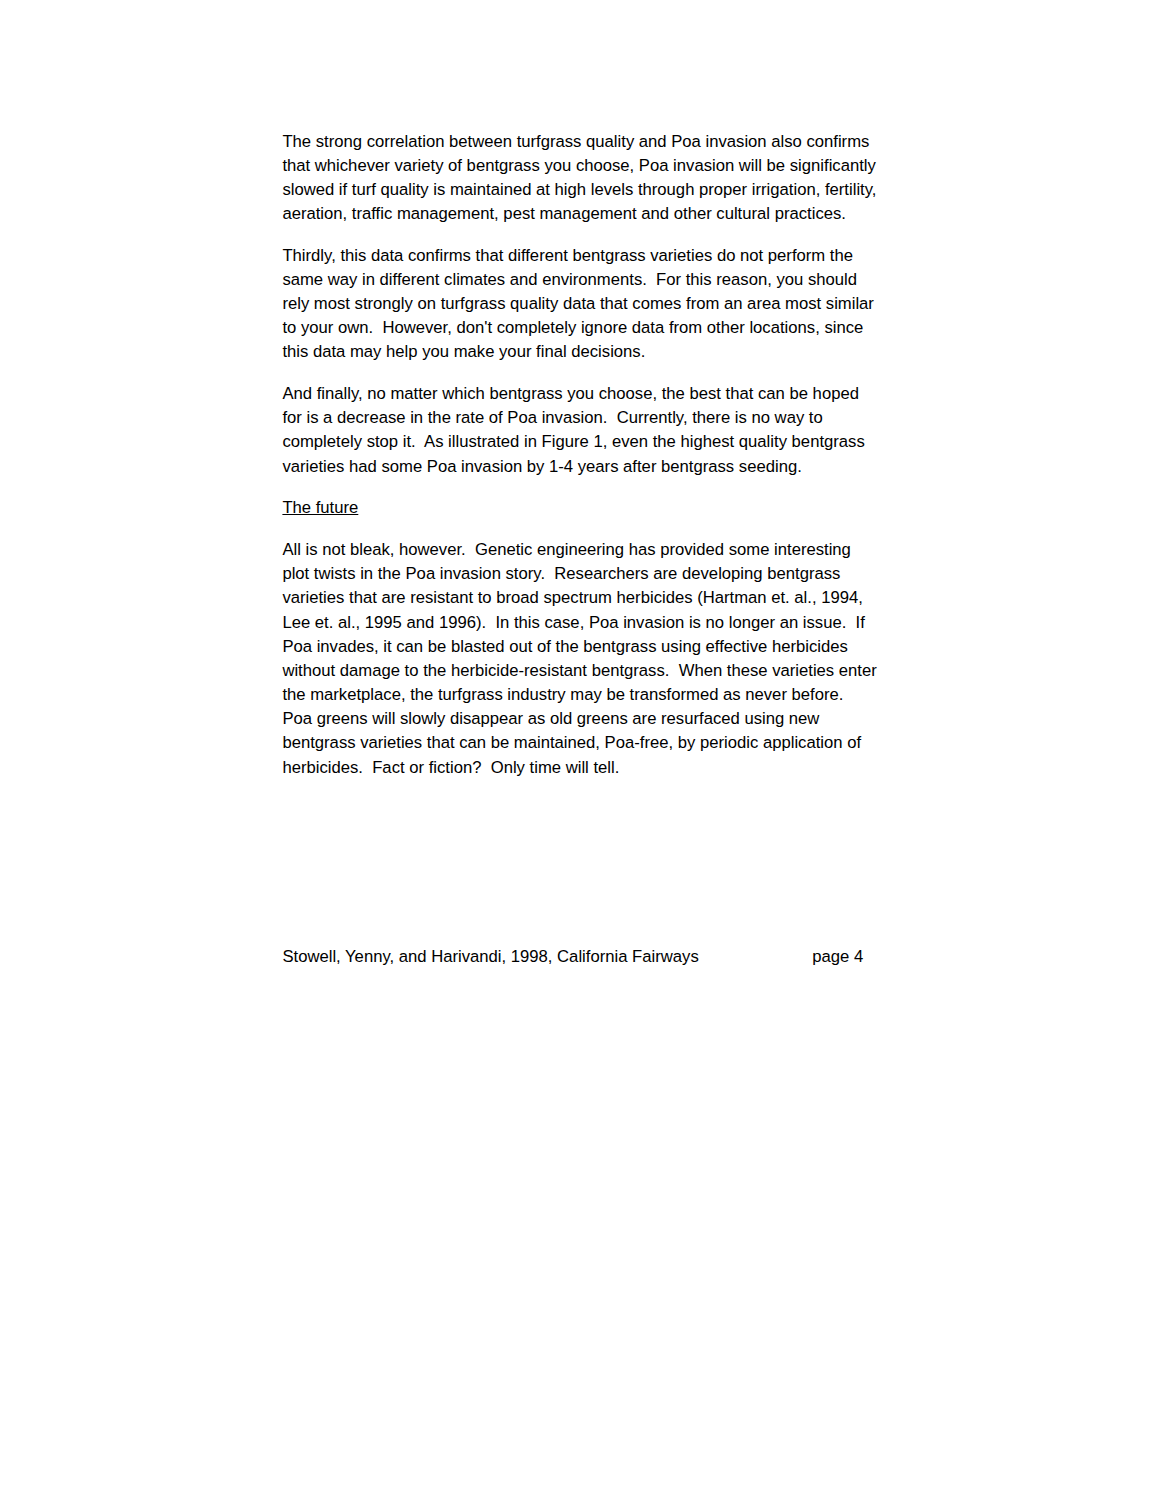The strong correlation between turfgrass quality and Poa invasion also confirms that whichever variety of bentgrass you choose, Poa invasion will be significantly slowed if turf quality is maintained at high levels through proper irrigation, fertility, aeration, traffic management, pest management and other cultural practices.
Thirdly, this data confirms that different bentgrass varieties do not perform the same way in different climates and environments. For this reason, you should rely most strongly on turfgrass quality data that comes from an area most similar to your own. However, don't completely ignore data from other locations, since this data may help you make your final decisions.
And finally, no matter which bentgrass you choose, the best that can be hoped for is a decrease in the rate of Poa invasion. Currently, there is no way to completely stop it. As illustrated in Figure 1, even the highest quality bentgrass varieties had some Poa invasion by 1-4 years after bentgrass seeding.
The future
All is not bleak, however. Genetic engineering has provided some interesting plot twists in the Poa invasion story. Researchers are developing bentgrass varieties that are resistant to broad spectrum herbicides (Hartman et. al., 1994, Lee et. al., 1995 and 1996). In this case, Poa invasion is no longer an issue. If Poa invades, it can be blasted out of the bentgrass using effective herbicides without damage to the herbicide-resistant bentgrass. When these varieties enter the marketplace, the turfgrass industry may be transformed as never before. Poa greens will slowly disappear as old greens are resurfaced using new bentgrass varieties that can be maintained, Poa-free, by periodic application of herbicides. Fact or fiction? Only time will tell.
Stowell, Yenny, and Harivandi, 1998, California Fairways page 4